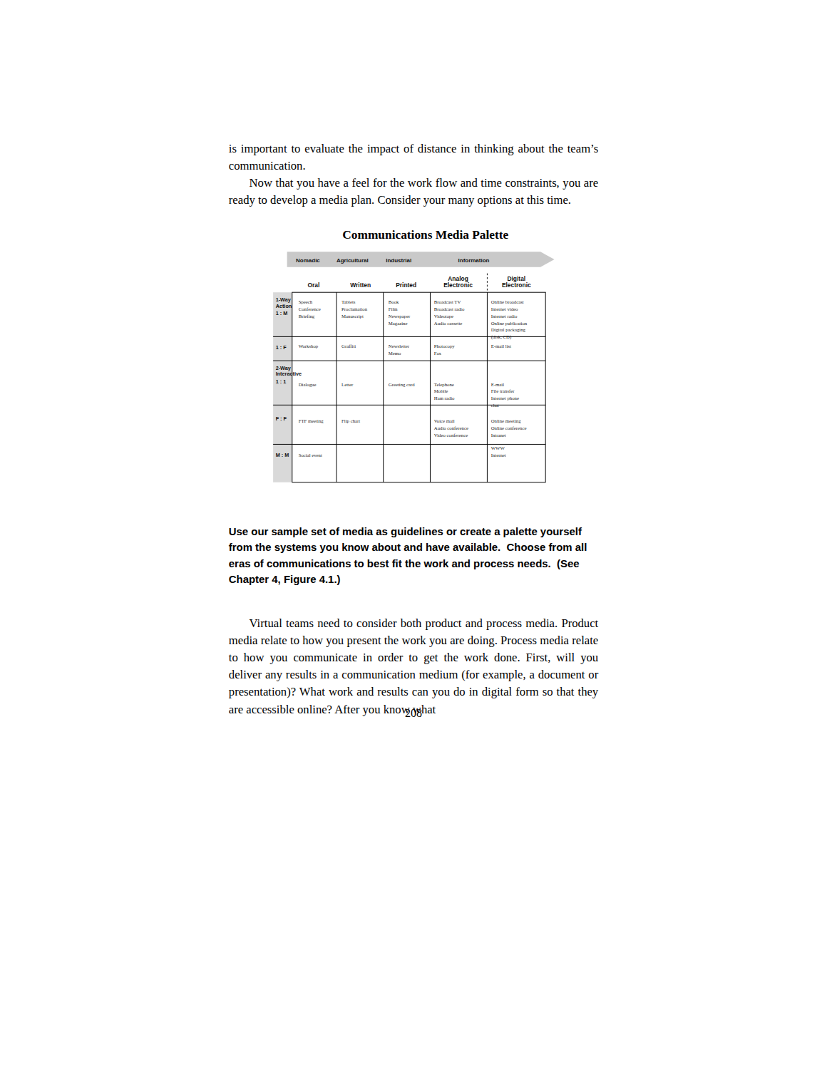is important to evaluate the impact of distance in thinking about the team’s communication.
Now that you have a feel for the work flow and time constraints, you are ready to develop a media plan. Consider your many options at this time.
Communications Media Palette
Nomadic Agricultural Industrial Information Oral Written Printed Analog Electronic Digital Electronic 1-Way Action 1 : M 1 : F 2-Way Interactive 1 : 1 F : F M : M Speech Conference Briefing Tablets Proclamation Manuscript Book Film Newspaper Magazine Broadcast TV Broadcast radio Videotape Audio cassette Online broadcast Internet video Internet radio Online publication Digital packaging (disk, CD) Workshop Graffiti Newsletter Memo Photocopy Fax E-mail list Dialogue Letter Greeting card Telephone Mobile Ham radio E-mail File transfer Internet phone chat FTF meeting Flip chart Voice mail Audio conference Video conference Online meeting Online conference Intranet Social event WWW Internet
Use our sample set of media as guidelines or create a palette yourself from the systems you know about and have available. Choose from all eras of communications to best fit the work and process needs. (See Chapter 4, Figure 4.1.)
Virtual teams need to consider both product and process media. Product media relate to how you present the work you are doing. Process media relate to how you communicate in order to get the work done. First, will you deliver any results in a communication medium (for example, a document or presentation)? What work and results can you do in digital form so that they are accessible online? After you know what
208